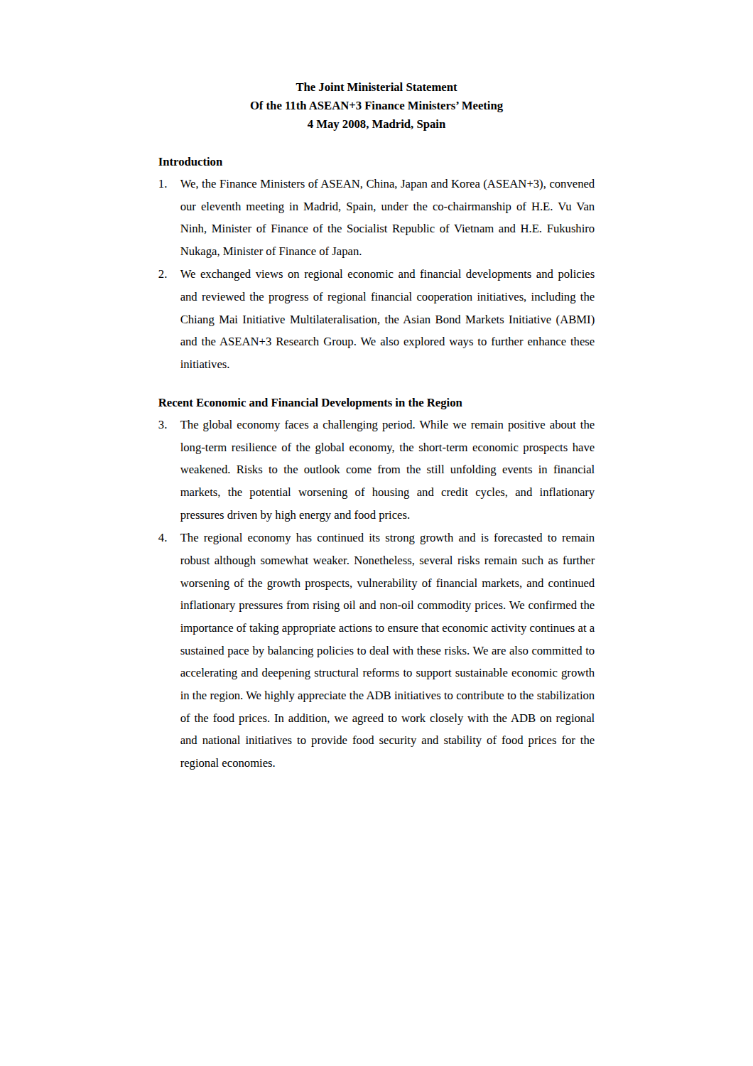The Joint Ministerial Statement Of the 11th ASEAN+3 Finance Ministers’ Meeting 4 May 2008, Madrid, Spain
Introduction
We, the Finance Ministers of ASEAN, China, Japan and Korea (ASEAN+3), convened our eleventh meeting in Madrid, Spain, under the co-chairmanship of H.E. Vu Van Ninh, Minister of Finance of the Socialist Republic of Vietnam and H.E. Fukushiro Nukaga, Minister of Finance of Japan.
We exchanged views on regional economic and financial developments and policies and reviewed the progress of regional financial cooperation initiatives, including the Chiang Mai Initiative Multilateralisation, the Asian Bond Markets Initiative (ABMI) and the ASEAN+3 Research Group. We also explored ways to further enhance these initiatives.
Recent Economic and Financial Developments in the Region
The global economy faces a challenging period. While we remain positive about the long-term resilience of the global economy, the short-term economic prospects have weakened. Risks to the outlook come from the still unfolding events in financial markets, the potential worsening of housing and credit cycles, and inflationary pressures driven by high energy and food prices.
The regional economy has continued its strong growth and is forecasted to remain robust although somewhat weaker. Nonetheless, several risks remain such as further worsening of the growth prospects, vulnerability of financial markets, and continued inflationary pressures from rising oil and non-oil commodity prices. We confirmed the importance of taking appropriate actions to ensure that economic activity continues at a sustained pace by balancing policies to deal with these risks. We are also committed to accelerating and deepening structural reforms to support sustainable economic growth in the region. We highly appreciate the ADB initiatives to contribute to the stabilization of the food prices. In addition, we agreed to work closely with the ADB on regional and national initiatives to provide food security and stability of food prices for the regional economies.